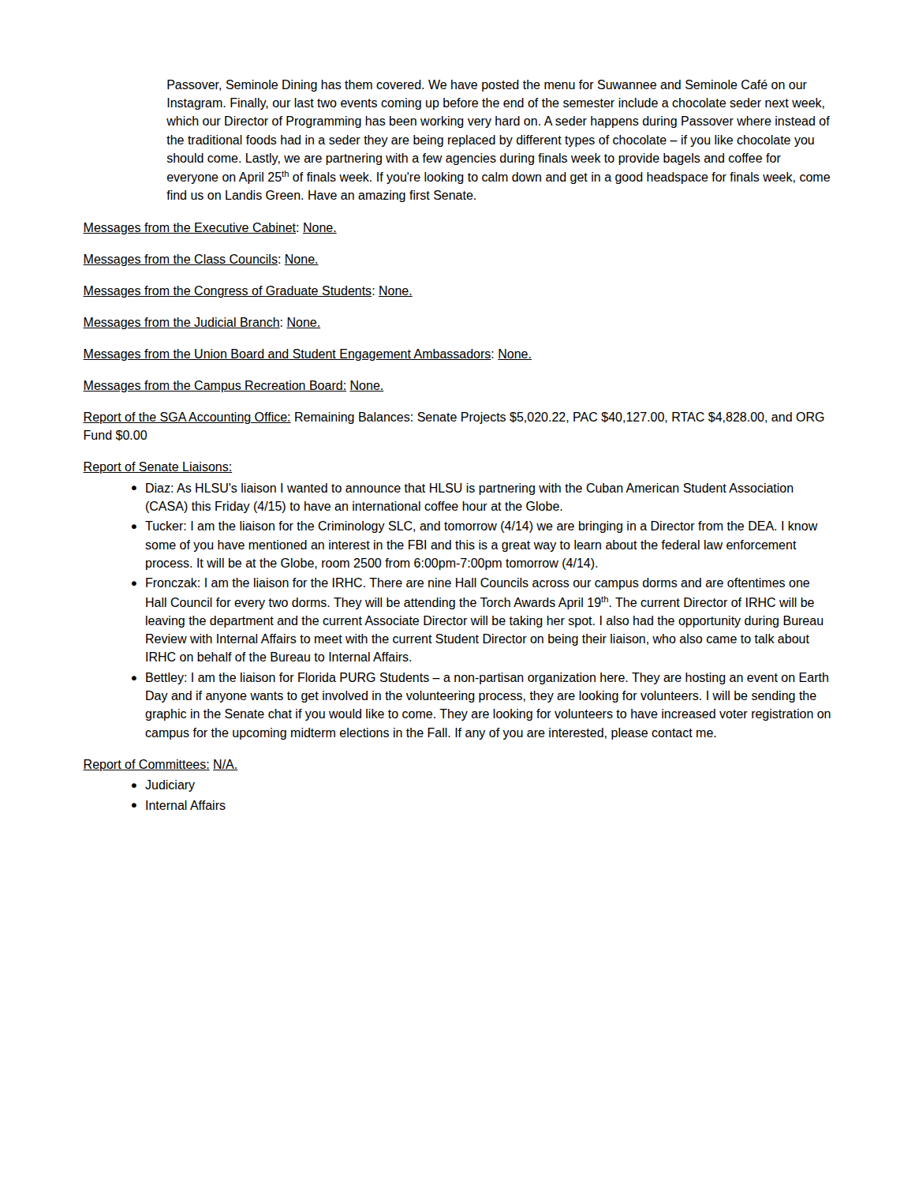Passover, Seminole Dining has them covered. We have posted the menu for Suwannee and Seminole Café on our Instagram. Finally, our last two events coming up before the end of the semester include a chocolate seder next week, which our Director of Programming has been working very hard on. A seder happens during Passover where instead of the traditional foods had in a seder they are being replaced by different types of chocolate – if you like chocolate you should come. Lastly, we are partnering with a few agencies during finals week to provide bagels and coffee for everyone on April 25th of finals week. If you're looking to calm down and get in a good headspace for finals week, come find us on Landis Green. Have an amazing first Senate.
Messages from the Executive Cabinet: None.
Messages from the Class Councils: None.
Messages from the Congress of Graduate Students: None.
Messages from the Judicial Branch: None.
Messages from the Union Board and Student Engagement Ambassadors: None.
Messages from the Campus Recreation Board: None.
Report of the SGA Accounting Office: Remaining Balances: Senate Projects $5,020.22, PAC $40,127.00, RTAC $4,828.00, and ORG Fund $0.00
Report of Senate Liaisons:
Diaz: As HLSU's liaison I wanted to announce that HLSU is partnering with the Cuban American Student Association (CASA) this Friday (4/15) to have an international coffee hour at the Globe.
Tucker: I am the liaison for the Criminology SLC, and tomorrow (4/14) we are bringing in a Director from the DEA. I know some of you have mentioned an interest in the FBI and this is a great way to learn about the federal law enforcement process. It will be at the Globe, room 2500 from 6:00pm-7:00pm tomorrow (4/14).
Fronczak: I am the liaison for the IRHC. There are nine Hall Councils across our campus dorms and are oftentimes one Hall Council for every two dorms. They will be attending the Torch Awards April 19th. The current Director of IRHC will be leaving the department and the current Associate Director will be taking her spot. I also had the opportunity during Bureau Review with Internal Affairs to meet with the current Student Director on being their liaison, who also came to talk about IRHC on behalf of the Bureau to Internal Affairs.
Bettley: I am the liaison for Florida PURG Students – a non-partisan organization here. They are hosting an event on Earth Day and if anyone wants to get involved in the volunteering process, they are looking for volunteers. I will be sending the graphic in the Senate chat if you would like to come. They are looking for volunteers to have increased voter registration on campus for the upcoming midterm elections in the Fall. If any of you are interested, please contact me.
Report of Committees: N/A.
Judiciary
Internal Affairs